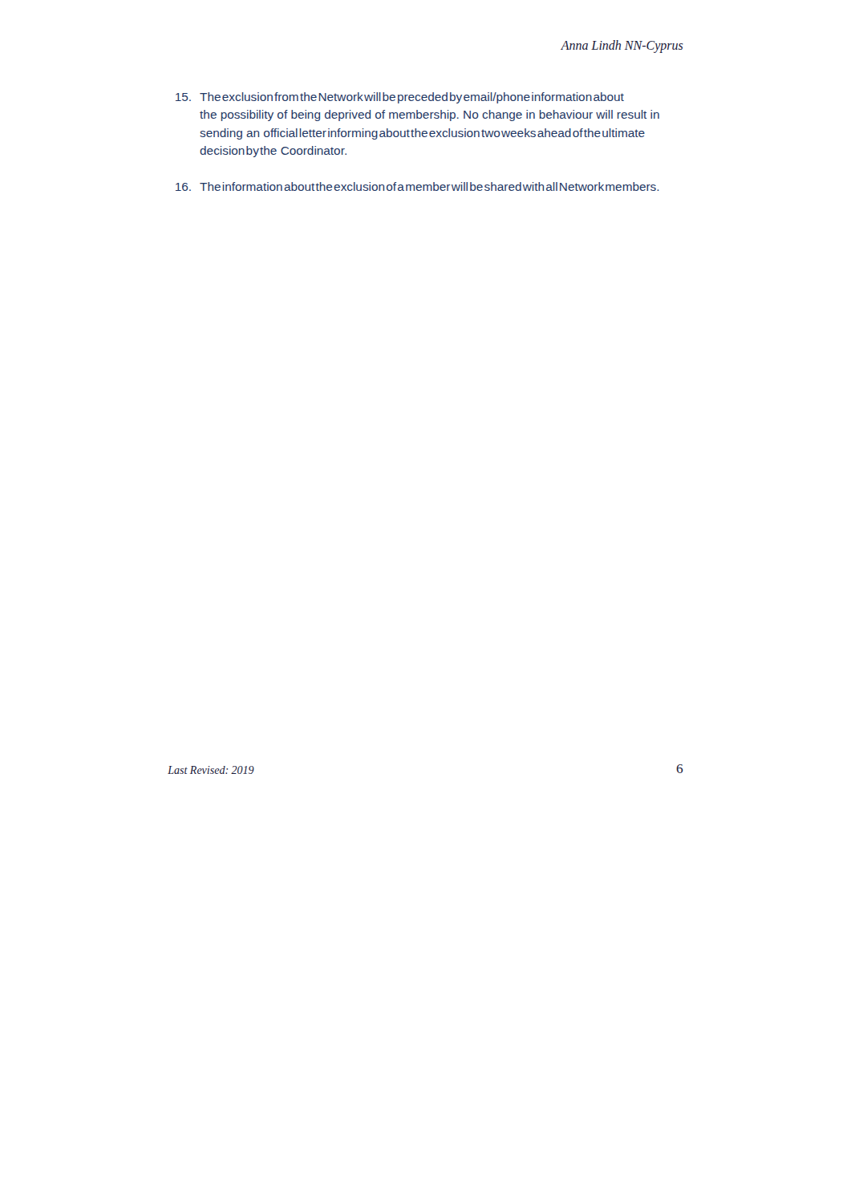Anna Lindh NN-Cyprus
15. The exclusion from the Network will be preceded by email/phone information about the possibility of being deprived of membership. No change in behaviour will result in sending an official letter informing about the exclusion two weeks ahead of the ultimate decision by the Coordinator.
16. The information about the exclusion of a member will be shared with all Network members.
Last Revised: 2019 6